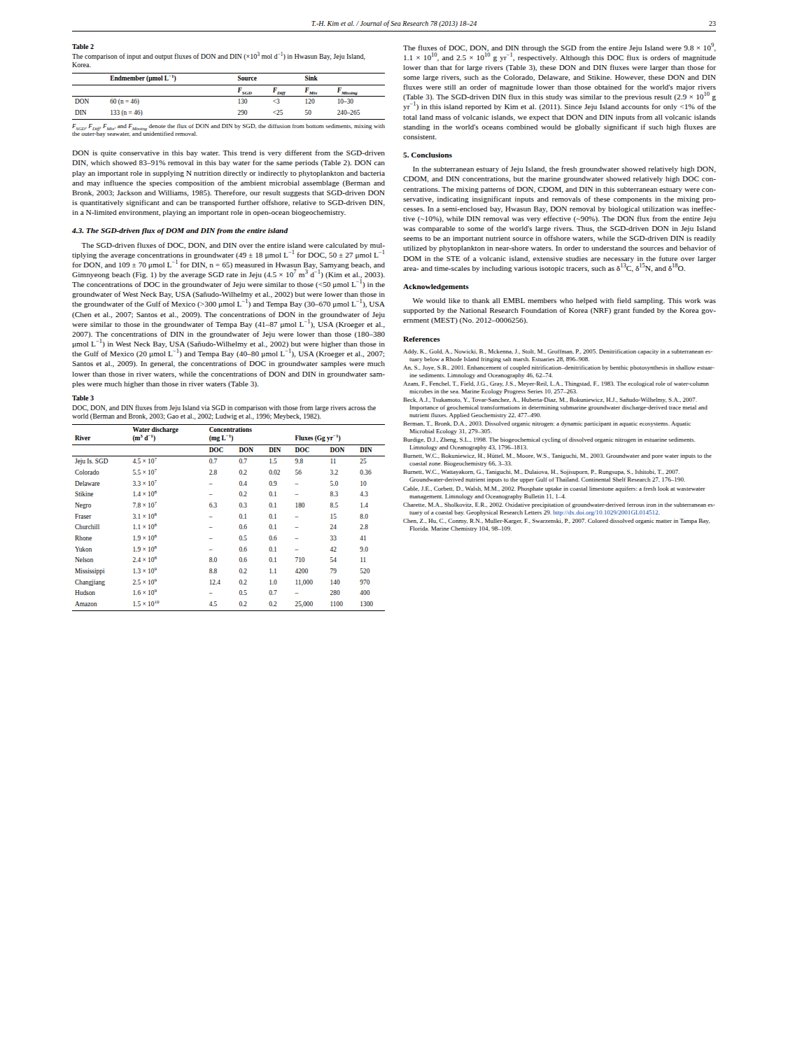T.-H. Kim et al. / Journal of Sea Research 78 (2013) 18–24
23
Table 2
The comparison of input and output fluxes of DON and DIN (×103 mol d−1) in Hwasun Bay, Jeju Island, Korea.
| | Endmember (μmol L −1 ) | Source | Sink |
| --- | --- | --- | --- |
| | | F SGD | F Diff | F Mix | F Missing |
| DON | 60 (n = 46) | 130 | <3 | 120 | 10–30 |
| DIN | 133 (n = 46) | 290 | <25 | 50 | 240–265 |
FSGD, FDiff, FMix, and FMissing denote the flux of DON and DIN by SGD, the diffusion from bottom sediments, mixing with the outer-bay seawater, and unidentified removal.
DON is quite conservative in this bay water. This trend is very different from the SGD-driven DIN, which showed 83–91% removal in this bay water for the same periods (Table 2). DON can play an important role in supplying N nutrition directly or indirectly to phytoplankton and bacteria and may influence the species composition of the ambient microbial assemblage (Berman and Bronk, 2003; Jackson and Williams, 1985). Therefore, our result suggests that SGD-driven DON is quantitatively significant and can be transported further offshore, relative to SGD-driven DIN, in a N-limited environment, playing an important role in open-ocean biogeochemistry.
4.3. The SGD-driven flux of DOM and DIN from the entire island
The SGD-driven fluxes of DOC, DON, and DIN over the entire island were calculated by multiplying the average concentrations in groundwater (49 ± 18 μmol L−1 for DOC, 50 ± 27 μmol L−1 for DON, and 109 ± 70 μmol L−1 for DIN, n = 65) measured in Hwasun Bay, Samyang beach, and Gimnyeong beach (Fig. 1) by the average SGD rate in Jeju (4.5 × 107 m3 d−1) (Kim et al., 2003). The concentrations of DOC in the groundwater of Jeju were similar to those (<50 μmol L−1) in the groundwater of West Neck Bay, USA (Sañudo-Wilhelmy et al., 2002) but were lower than those in the groundwater of the Gulf of Mexico (>300 μmol L−1) and Tempa Bay (30–670 μmol L−1), USA (Chen et al., 2007; Santos et al., 2009). The concentrations of DON in the groundwater of Jeju were similar to those in the groundwater of Tempa Bay (41–87 μmol L−1), USA (Kroeger et al., 2007). The concentrations of DIN in the groundwater of Jeju were lower than those (180–380 μmol L−1) in West Neck Bay, USA (Sañudo-Wilhelmy et al., 2002) but were higher than those in the Gulf of Mexico (20 μmol L−1) and Tempa Bay (40–80 μmol L−1), USA (Kroeger et al., 2007; Santos et al., 2009). In general, the concentrations of DOC in groundwater samples were much lower than those in river waters, while the concentrations of DON and DIN in groundwater samples were much higher than those in river waters (Table 3).
Table 3
DOC, DON, and DIN fluxes from Jeju Island via SGD in comparison with those from large rivers across the world (Berman and Bronk, 2003; Gao et al., 2002; Ludwig et al., 1996; Meybeck, 1982).
| River | Water discharge (m 3 d −1 ) | Concentrations (mg L −1 ) | Fluxes (Gg yr −1 ) |
| --- | --- | --- | --- |
| | | DOC | DON | DIN | DOC | DON | DIN |
| Jeju Is. SGD | 4.5 × 10 7 | 0.7 | 0.7 | 1.5 | 9.8 | 11 | 25 |
| Colorado | 5.5 × 10 7 | 2.8 | 0.2 | 0.02 | 56 | 3.2 | 0.36 |
| Delaware | 3.3 × 10 7 | – | 0.4 | 0.9 | – | 5.0 | 10 |
| Stikine | 1.4 × 10 8 | – | 0.2 | 0.1 | – | 8.3 | 4.3 |
| Negro | 7.8 × 10 7 | 6.3 | 0.3 | 0.1 | 180 | 8.5 | 1.4 |
| Fraser | 3.1 × 10 8 | – | 0.1 | 0.1 | – | 15 | 8.0 |
| Churchill | 1.1 × 10 8 | – | 0.6 | 0.1 | – | 24 | 2.8 |
| Rhone | 1.9 × 10 8 | – | 0.5 | 0.6 | – | 33 | 41 |
| Yukon | 1.9 × 10 8 | – | 0.6 | 0.1 | – | 42 | 9.0 |
| Nelson | 2.4 × 10 8 | 8.0 | 0.6 | 0.1 | 710 | 54 | 11 |
| Mississippi | 1.3 × 10 9 | 8.8 | 0.2 | 1.1 | 4200 | 79 | 520 |
| Changjiang | 2.5 × 10 9 | 12.4 | 0.2 | 1.0 | 11,000 | 140 | 970 |
| Hudson | 1.6 × 10 9 | – | 0.5 | 0.7 | – | 280 | 400 |
| Amazon | 1.5 × 10 10 | 4.5 | 0.2 | 0.2 | 25,000 | 1100 | 1300 |
The fluxes of DOC, DON, and DIN through the SGD from the entire Jeju Island were 9.8 × 109, 1.1 × 1010, and 2.5 × 1010 g yr−1, respectively. Although this DOC flux is orders of magnitude lower than that for large rivers (Table 3), these DON and DIN fluxes were larger than those for some large rivers, such as the Colorado, Delaware, and Stikine. However, these DON and DIN fluxes were still an order of magnitude lower than those obtained for the world's major rivers (Table 3). The SGD-driven DIN flux in this study was similar to the previous result (2.9 × 1010 g yr−1) in this island reported by Kim et al. (2011). Since Jeju Island accounts for only <1% of the total land mass of volcanic islands, we expect that DON and DIN inputs from all volcanic islands standing in the world's oceans combined would be globally significant if such high fluxes are consistent.
5. Conclusions
In the subterranean estuary of Jeju Island, the fresh groundwater showed relatively high DON, CDOM, and DIN concentrations, but the marine groundwater showed relatively high DOC concentrations. The mixing patterns of DON, CDOM, and DIN in this subterranean estuary were conservative, indicating insignificant inputs and removals of these components in the mixing processes. In a semi-enclosed bay, Hwasun Bay, DON removal by biological utilization was ineffective (~10%), while DIN removal was very effective (~90%). The DON flux from the entire Jeju was comparable to some of the world's large rivers. Thus, the SGD-driven DON in Jeju Island seems to be an important nutrient source in offshore waters, while the SGD-driven DIN is readily utilized by phytoplankton in near-shore waters. In order to understand the sources and behavior of DOM in the STE of a volcanic island, extensive studies are necessary in the future over larger area- and time-scales by including various isotopic tracers, such as δ13C, δ15N, and δ18O.
Acknowledgements
We would like to thank all EMBL members who helped with field sampling. This work was supported by the National Research Foundation of Korea (NRF) grant funded by the Korea government (MEST) (No. 2012–0006256).
References
Addy, K., Gold, A., Nowicki, B., Mckenna, J., Stolt, M., Groffman, P., 2005. Denitrification capacity in a subterranean estuary below a Rhode Island fringing salt marsh. Estuaries 28, 896–908.
An, S., Joye, S.B., 2001. Enhancement of coupled nitrification–denitrification by benthic photosynthesis in shallow estuarine sediments. Limnology and Oceanography 46, 62–74.
Azam, F., Fenchel, T., Field, J.G., Gray, J.S., Meyer-Reil, L.A., Thingstad, F., 1983. The ecological role of water-column microbes in the sea. Marine Ecology Progress Series 10, 257–263.
Beck, A.J., Tsukamoto, Y., Tovar-Sanchez, A., Huberta-Diaz, M., Bokuniewicz, H.J., Sañudo-Wilhelmy, S.A., 2007. Importance of geochemical transformations in determining submarine groundwater discharge-derived trace metal and nutrient fluxes. Applied Geochemistry 22, 477–490.
Berman, T., Bronk, D.A., 2003. Dissolved organic nitrogen: a dynamic participant in aquatic ecosystems. Aquatic Microbial Ecology 31, 279–305.
Burdige, D.J., Zheng, S.L., 1998. The biogeochemical cycling of dissolved organic nitrogen in estuarine sediments. Limnology and Oceanography 43, 1796–1813.
Burnett, W.C., Bokuniewicz, H., Hüttel, M., Moore, W.S., Taniguchi, M., 2003. Groundwater and pore water inputs to the coastal zone. Biogeochemistry 66, 3–33.
Burnett, W.C., Wattayakorn, G., Taniguchi, M., Dulaiova, H., Sojisuporn, P., Rungsupa, S., Ishitobi, T., 2007. Groundwater-derived nutrient inputs to the upper Gulf of Thailand. Continental Shelf Research 27, 176–190.
Cable, J.E., Corbett, D., Walsh, M.M., 2002. Phosphate uptake in coastal limestone aquifers: a fresh look at wastewater management. Limnology and Oceanography Bulletin 11, 1–4.
Charette, M.A., Sholkovitz, E.R., 2002. Oxidative precipitation of groundwater-derived ferrous iron in the subterranean estuary of a coastal bay. Geophysical Research Letters 29. http://dx.doi.org/10.1029/2001GL014512.
Chen, Z., Hu, C., Conmy, R.N., Muller-Karger, F., Swarzenski, P., 2007. Colored dissolved organic matter in Tampa Bay, Florida. Marine Chemistry 104, 98–109.